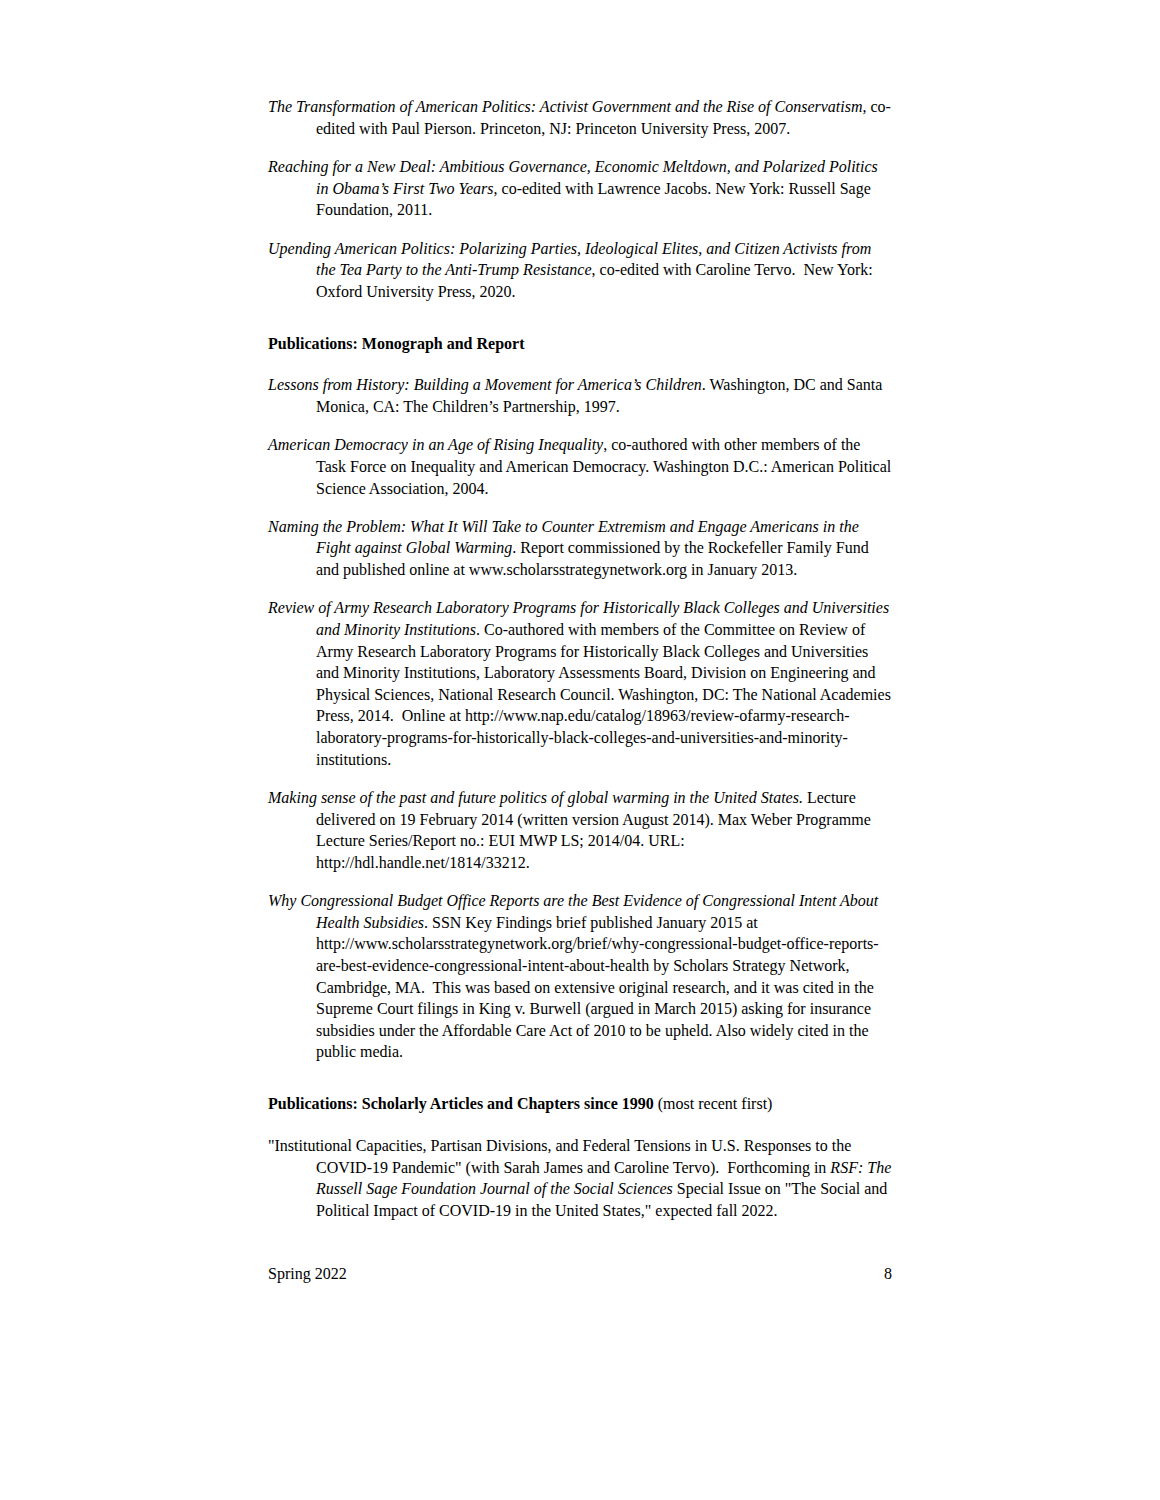The Transformation of American Politics: Activist Government and the Rise of Conservatism, co-edited with Paul Pierson. Princeton, NJ: Princeton University Press, 2007.
Reaching for a New Deal: Ambitious Governance, Economic Meltdown, and Polarized Politics in Obama’s First Two Years, co-edited with Lawrence Jacobs. New York: Russell Sage Foundation, 2011.
Upending American Politics: Polarizing Parties, Ideological Elites, and Citizen Activists from the Tea Party to the Anti-Trump Resistance, co-edited with Caroline Tervo. New York: Oxford University Press, 2020.
Publications: Monograph and Report
Lessons from History: Building a Movement for America’s Children. Washington, DC and Santa Monica, CA: The Children’s Partnership, 1997.
American Democracy in an Age of Rising Inequality, co-authored with other members of the Task Force on Inequality and American Democracy. Washington D.C.: American Political Science Association, 2004.
Naming the Problem: What It Will Take to Counter Extremism and Engage Americans in the Fight against Global Warming. Report commissioned by the Rockefeller Family Fund and published online at www.scholarsstrategynetwork.org in January 2013.
Review of Army Research Laboratory Programs for Historically Black Colleges and Universities and Minority Institutions. Co-authored with members of the Committee on Review of Army Research Laboratory Programs for Historically Black Colleges and Universities and Minority Institutions, Laboratory Assessments Board, Division on Engineering and Physical Sciences, National Research Council. Washington, DC: The National Academies Press, 2014. Online at http://www.nap.edu/catalog/18963/review-ofarmy-research-laboratory-programs-for-historically-black-colleges-and-universities-and-minority-institutions.
Making sense of the past and future politics of global warming in the United States. Lecture delivered on 19 February 2014 (written version August 2014). Max Weber Programme Lecture Series/Report no.: EUI MWP LS; 2014/04. URL: http://hdl.handle.net/1814/33212.
Why Congressional Budget Office Reports are the Best Evidence of Congressional Intent About Health Subsidies. SSN Key Findings brief published January 2015 at http://www.scholarsstrategynetwork.org/brief/why-congressional-budget-office-reports-are-best-evidence-congressional-intent-about-health by Scholars Strategy Network, Cambridge, MA. This was based on extensive original research, and it was cited in the Supreme Court filings in King v. Burwell (argued in March 2015) asking for insurance subsidies under the Affordable Care Act of 2010 to be upheld. Also widely cited in the public media.
Publications: Scholarly Articles and Chapters since 1990 (most recent first)
"Institutional Capacities, Partisan Divisions, and Federal Tensions in U.S. Responses to the COVID-19 Pandemic" (with Sarah James and Caroline Tervo). Forthcoming in RSF: The Russell Sage Foundation Journal of the Social Sciences Special Issue on "The Social and Political Impact of COVID-19 in the United States," expected fall 2022.
Spring 2022 8